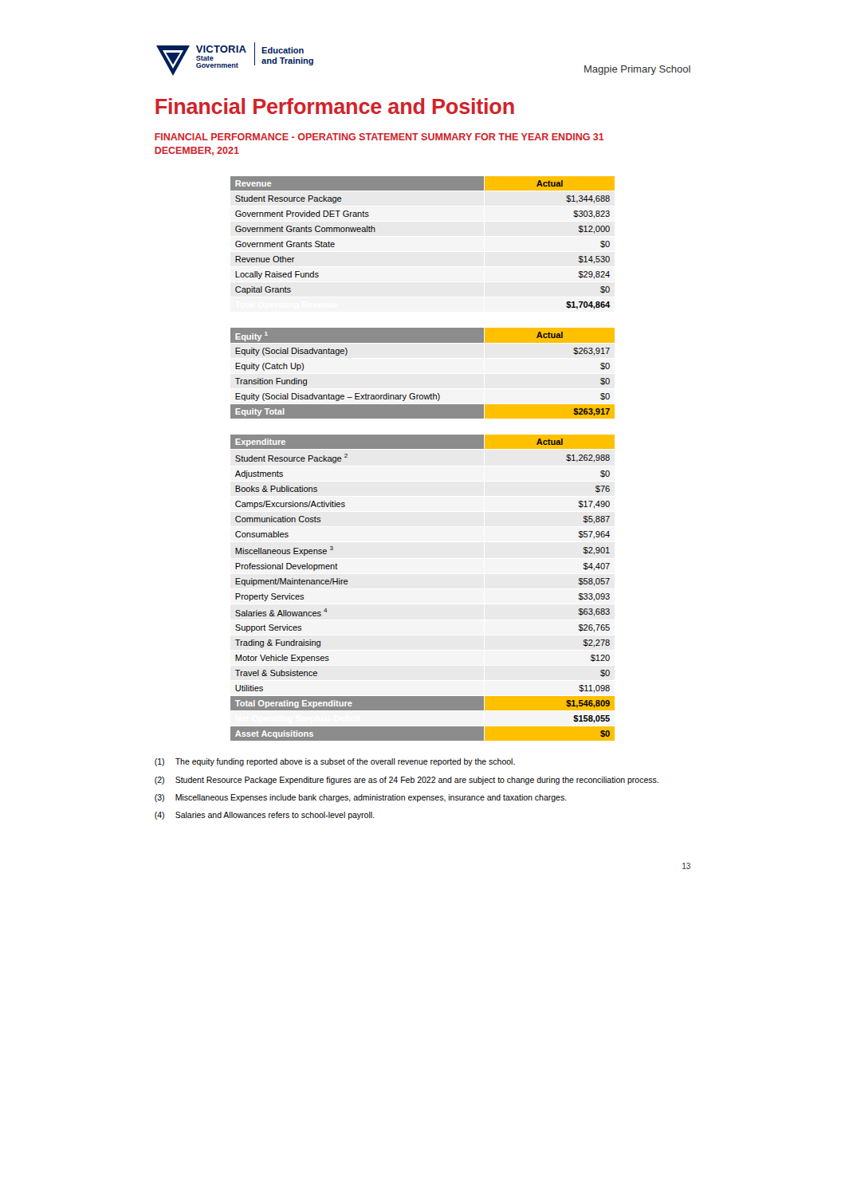VICTORIA
State
Government
Education
and Training
Magpie Primary School
Financial Performance and Position
Financial performance - operating statement summary for the year ending 31 December, 2021
| Revenue | Actual |
| --- | --- |
| Student Resource Package | $1,344,688 |
| Government Provided DET Grants | $303,823 |
| Government Grants Commonwealth | $12,000 |
| Government Grants State | $0 |
| Revenue Other | $14,530 |
| Locally Raised Funds | $29,824 |
| Capital Grants | $0 |
| Total Operating Revenue | $1,704,864 |
| Equity 1 | Actual |
| --- | --- |
| Equity (Social Disadvantage) | $263,917 |
| Equity (Catch Up) | $0 |
| Transition Funding | $0 |
| Equity (Social Disadvantage – Extraordinary Growth) | $0 |
| Equity Total | $263,917 |
| Expenditure | Actual |
| --- | --- |
| Student Resource Package 2 | $1,262,988 |
| Adjustments | $0 |
| Books & Publications | $76 |
| Camps/Excursions/Activities | $17,490 |
| Communication Costs | $5,887 |
| Consumables | $57,964 |
| Miscellaneous Expense 3 | $2,901 |
| Professional Development | $4,407 |
| Equipment/Maintenance/Hire | $58,057 |
| Property Services | $33,093 |
| Salaries & Allowances 4 | $63,683 |
| Support Services | $26,765 |
| Trading & Fundraising | $2,278 |
| Motor Vehicle Expenses | $120 |
| Travel & Subsistence | $0 |
| Utilities | $11,098 |
| Total Operating Expenditure | $1,546,809 |
| Net Operating Surplus/-Deficit | $158,055 |
| Asset Acquisitions | $0 |
The equity funding reported above is a subset of the overall revenue reported by the school.
Student Resource Package Expenditure figures are as of 24 Feb 2022 and are subject to change during the reconciliation process.
Miscellaneous Expenses include bank charges, administration expenses, insurance and taxation charges.
Salaries and Allowances refers to school-level payroll.
13